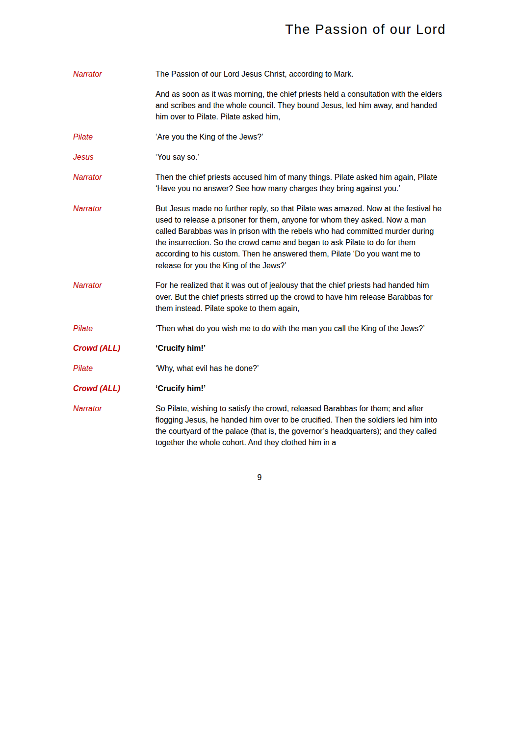The Passion of our Lord
Narrator
The Passion of our Lord Jesus Christ, according to Mark.
And as soon as it was morning, the chief priests held a consultation with the elders and scribes and the whole council. They bound Jesus, led him away, and handed him over to Pilate. Pilate asked him,
Pilate
‘Are you the King of the Jews?’
Jesus
‘You say so.’
Narrator
Then the chief priests accused him of many things. Pilate asked him again, Pilate ‘Have you no answer? See how many charges they bring against you.’
Narrator
But Jesus made no further reply, so that Pilate was amazed. Now at the festival he used to release a prisoner for them, anyone for whom they asked. Now a man called Barabbas was in prison with the rebels who had committed murder during the insurrection. So the crowd came and began to ask Pilate to do for them according to his custom. Then he answered them, Pilate ‘Do you want me to release for you the King of the Jews?’
Narrator
For he realized that it was out of jealousy that the chief priests had handed him over. But the chief priests stirred up the crowd to have him release Barabbas for them instead. Pilate spoke to them again,
Pilate
‘Then what do you wish me to do with the man you call the King of the Jews?’
Crowd (ALL)
‘Crucify him!’
Pilate
‘Why, what evil has he done?’
Crowd (ALL)
‘Crucify him!’
Narrator
So Pilate, wishing to satisfy the crowd, released Barabbas for them; and after flogging Jesus, he handed him over to be crucified. Then the soldiers led him into the courtyard of the palace (that is, the governor’s headquarters); and they called together the whole cohort. And they clothed him in a
9